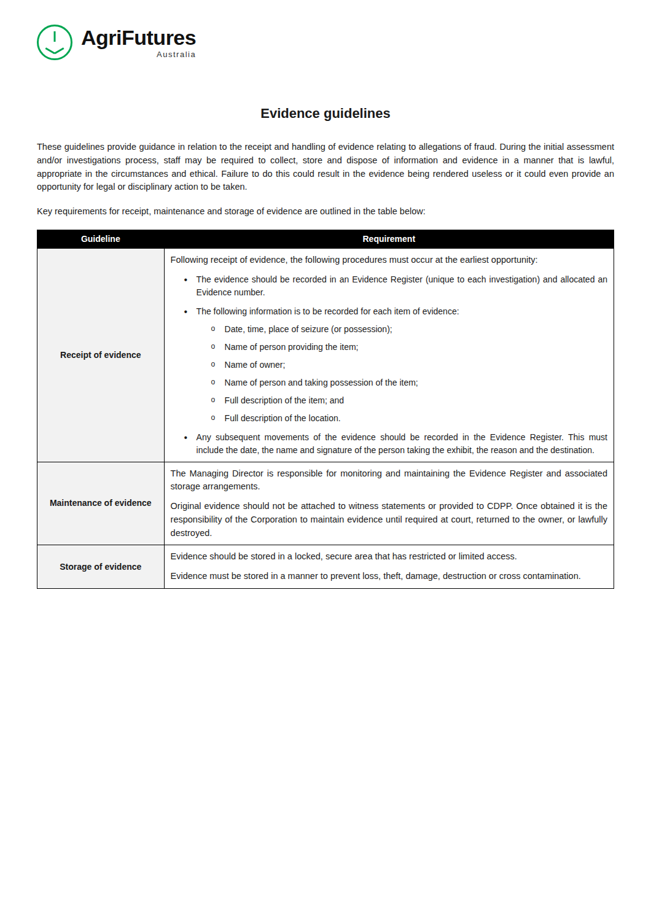AgriFutures
Australia
Evidence guidelines
These guidelines provide guidance in relation to the receipt and handling of evidence relating to allegations of fraud. During the initial assessment and/or investigations process, staff may be required to collect, store and dispose of information and evidence in a manner that is lawful, appropriate in the circumstances and ethical. Failure to do this could result in the evidence being rendered useless or it could even provide an opportunity for legal or disciplinary action to be taken.
Key requirements for receipt, maintenance and storage of evidence are outlined in the table below:
| Guideline | Requirement |
| --- | --- |
| Receipt of evidence | Following receipt of evidence, the following procedures must occur at the earliest opportunity: The evidence should be recorded in an Evidence Register (unique to each investigation) and allocated an Evidence number. The following information is to be recorded for each item of evidence: Date, time, place of seizure (or possession); Name of person providing the item; Name of owner; Name of person and taking possession of the item; Full description of the item; and Full description of the location. Any subsequent movements of the evidence should be recorded in the Evidence Register. This must include the date, the name and signature of the person taking the exhibit, the reason and the destination. |
| Maintenance of evidence | The Managing Director is responsible for monitoring and maintaining the Evidence Register and associated storage arrangements. Original evidence should not be attached to witness statements or provided to CDPP. Once obtained it is the responsibility of the Corporation to maintain evidence until required at court, returned to the owner, or lawfully destroyed. |
| Storage of evidence | Evidence should be stored in a locked, secure area that has restricted or limited access. Evidence must be stored in a manner to prevent loss, theft, damage, destruction or cross contamination. |